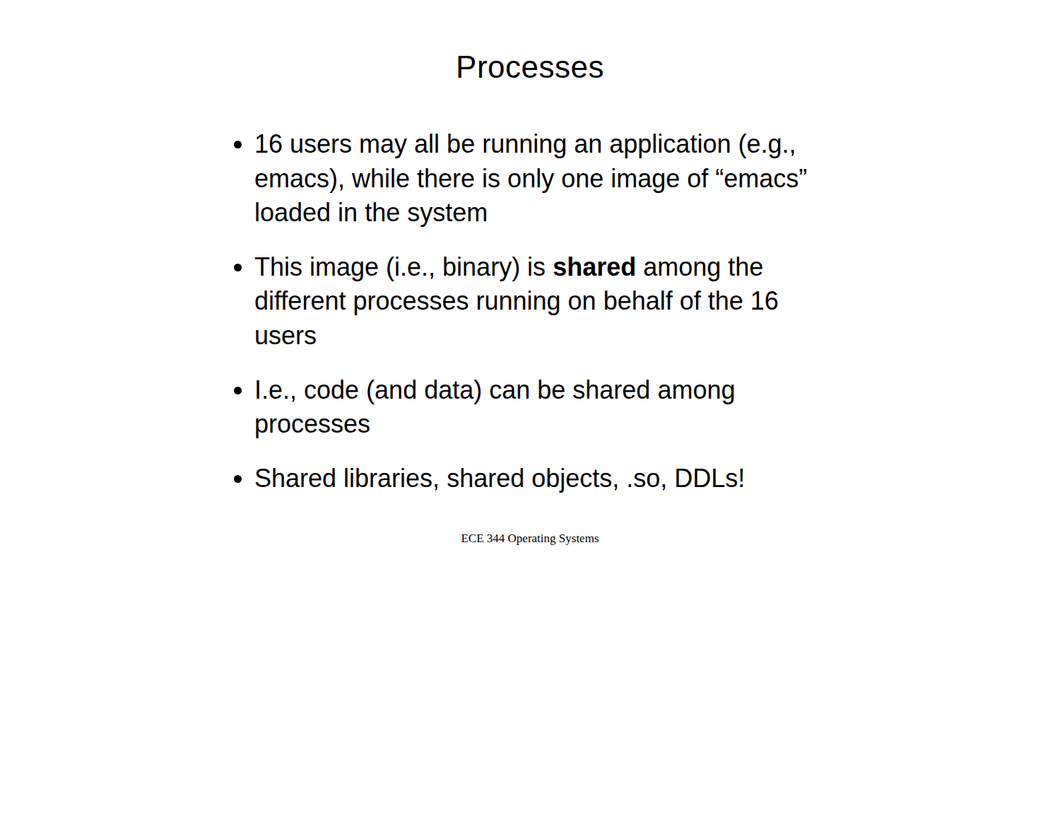Processes
16 users may all be running an application (e.g., emacs), while there is only one image of “emacs” loaded in the system
This image (i.e., binary) is shared among the different processes running on behalf of the 16 users
I.e., code (and data) can be shared among processes
Shared libraries, shared objects, .so, DDLs!
ECE 344 Operating Systems